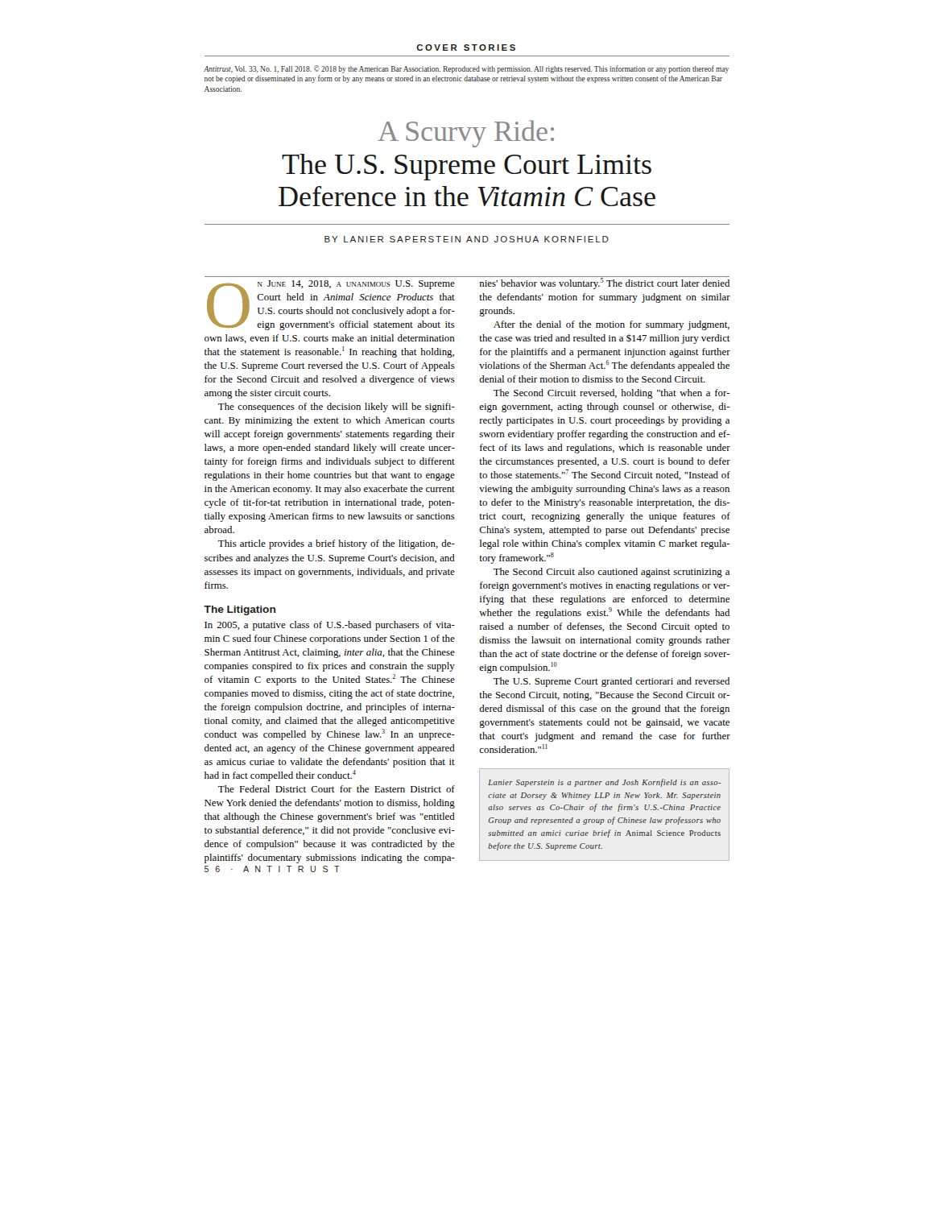COVER STORIES
Antitrust, Vol. 33, No. 1, Fall 2018. © 2018 by the American Bar Association. Reproduced with permission. All rights reserved. This information or any portion thereof may not be copied or disseminated in any form or by any means or stored in an electronic database or retrieval system without the express written consent of the American Bar Association.
A Scurvy Ride:
The U.S. Supreme Court Limits
Deference in the Vitamin C Case
BY LANIER SAPERSTEIN AND JOSHUA KORNFIELD
On June 14, 2018, a unanimous U.S. Supreme Court held in Animal Science Products that U.S. courts should not conclusively adopt a foreign government's official statement about its own laws, even if U.S. courts make an initial determination that the statement is reasonable.1 In reaching that holding, the U.S. Supreme Court reversed the U.S. Court of Appeals for the Second Circuit and resolved a divergence of views among the sister circuit courts.
The consequences of the decision likely will be significant. By minimizing the extent to which American courts will accept foreign governments' statements regarding their laws, a more open-ended standard likely will create uncertainty for foreign firms and individuals subject to different regulations in their home countries but that want to engage in the American economy. It may also exacerbate the current cycle of tit-for-tat retribution in international trade, potentially exposing American firms to new lawsuits or sanctions abroad.
This article provides a brief history of the litigation, describes and analyzes the U.S. Supreme Court's decision, and assesses its impact on governments, individuals, and private firms.
The Litigation
In 2005, a putative class of U.S.-based purchasers of vitamin C sued four Chinese corporations under Section 1 of the Sherman Antitrust Act, claiming, inter alia, that the Chinese companies conspired to fix prices and constrain the supply of vitamin C exports to the United States.2 The Chinese companies moved to dismiss, citing the act of state doctrine, the foreign compulsion doctrine, and principles of international comity, and claimed that the alleged anticompetitive conduct was compelled by Chinese law.3 In an unprecedented act, an agency of the Chinese government appeared as amicus curiae to validate the defendants' position that it had in fact compelled their conduct.4
The Federal District Court for the Eastern District of New York denied the defendants' motion to dismiss, holding that although the Chinese government's brief was "entitled to substantial deference," it did not provide "conclusive evidence of compulsion" because it was contradicted by the plaintiffs' documentary submissions indicating the companies' behavior was voluntary.5 The district court later denied the defendants' motion for summary judgment on similar grounds.
After the denial of the motion for summary judgment, the case was tried and resulted in a $147 million jury verdict for the plaintiffs and a permanent injunction against further violations of the Sherman Act.6 The defendants appealed the denial of their motion to dismiss to the Second Circuit.
The Second Circuit reversed, holding "that when a foreign government, acting through counsel or otherwise, directly participates in U.S. court proceedings by providing a sworn evidentiary proffer regarding the construction and effect of its laws and regulations, which is reasonable under the circumstances presented, a U.S. court is bound to defer to those statements."7 The Second Circuit noted, "Instead of viewing the ambiguity surrounding China's laws as a reason to defer to the Ministry's reasonable interpretation, the district court, recognizing generally the unique features of China's system, attempted to parse out Defendants' precise legal role within China's complex vitamin C market regulatory framework."8
The Second Circuit also cautioned against scrutinizing a foreign government's motives in enacting regulations or verifying that these regulations are enforced to determine whether the regulations exist.9 While the defendants had raised a number of defenses, the Second Circuit opted to dismiss the lawsuit on international comity grounds rather than the act of state doctrine or the defense of foreign sovereign compulsion.10
The U.S. Supreme Court granted certiorari and reversed the Second Circuit, noting, "Because the Second Circuit ordered dismissal of this case on the ground that the foreign government's statements could not be gainsaid, we vacate that court's judgment and remand the case for further consideration."11
Lanier Saperstein is a partner and Josh Kornfield is an associate at Dorsey & Whitney LLP in New York. Mr. Saperstein also serves as Co-Chair of the firm's U.S.-China Practice Group and represented a group of Chinese law professors who submitted an amici curiae brief in Animal Science Products before the U.S. Supreme Court.
5 6 · A N T I T R U S T